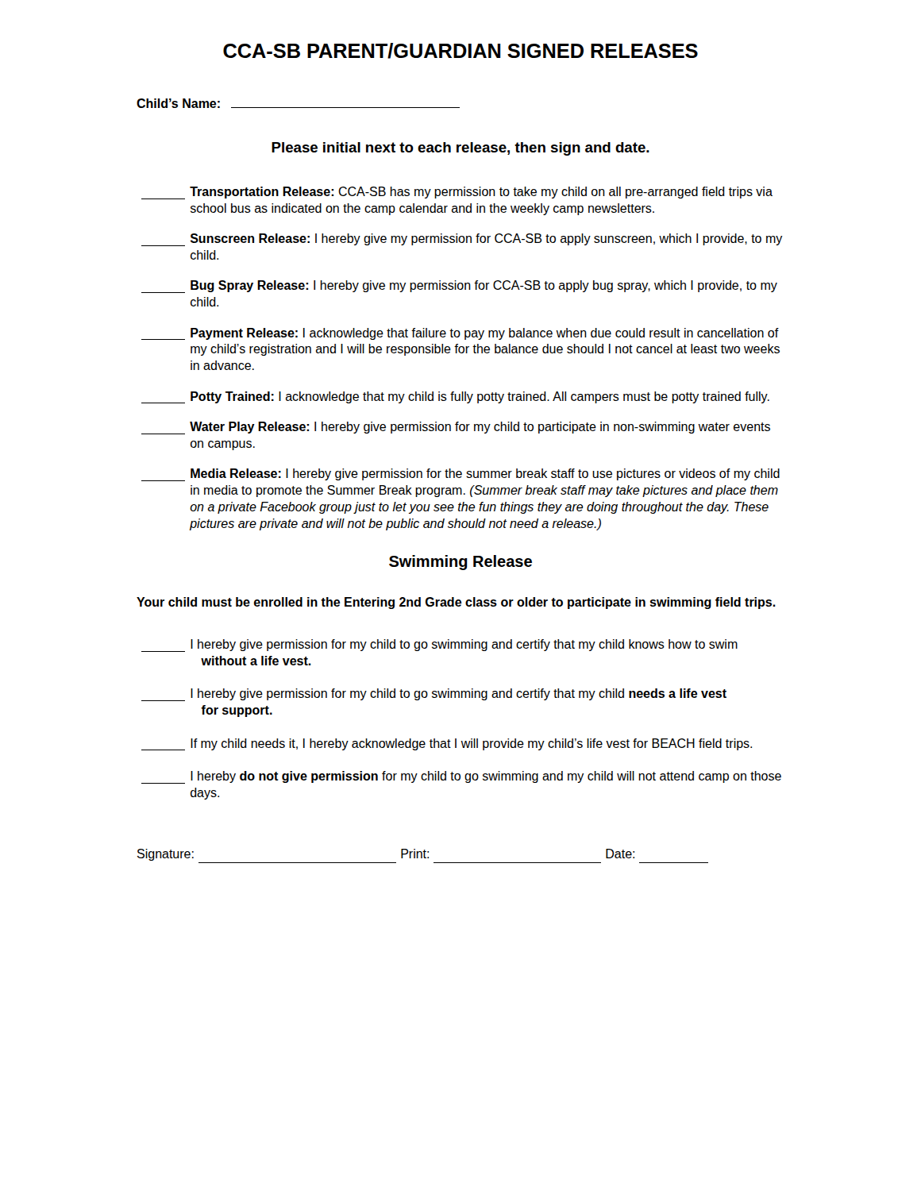CCA-SB PARENT/GUARDIAN SIGNED RELEASES
Child’s Name:
Please initial next to each release, then sign and date.
Transportation Release: CCA-SB has my permission to take my child on all pre-arranged field trips via school bus as indicated on the camp calendar and in the weekly camp newsletters.
Sunscreen Release: I hereby give my permission for CCA-SB to apply sunscreen, which I provide, to my child.
Bug Spray Release: I hereby give my permission for CCA-SB to apply bug spray, which I provide, to my child.
Payment Release: I acknowledge that failure to pay my balance when due could result in cancellation of my child’s registration and I will be responsible for the balance due should I not cancel at least two weeks in advance.
Potty Trained: I acknowledge that my child is fully potty trained. All campers must be potty trained fully.
Water Play Release: I hereby give permission for my child to participate in non-swimming water events on campus.
Media Release: I hereby give permission for the summer break staff to use pictures or videos of my child in media to promote the Summer Break program. (Summer break staff may take pictures and place them on a private Facebook group just to let you see the fun things they are doing throughout the day. These pictures are private and will not be public and should not need a release.)
Swimming Release
Your child must be enrolled in the Entering 2nd Grade class or older to participate in swimming field trips.
I hereby give permission for my child to go swimming and certify that my child knows how to swim without a life vest.
I hereby give permission for my child to go swimming and certify that my child needs a life vest for support.
If my child needs it, I hereby acknowledge that I will provide my child’s life vest for BEACH field trips.
I hereby do not give permission for my child to go swimming and my child will not attend camp on those days.
Signature: Print: Date: